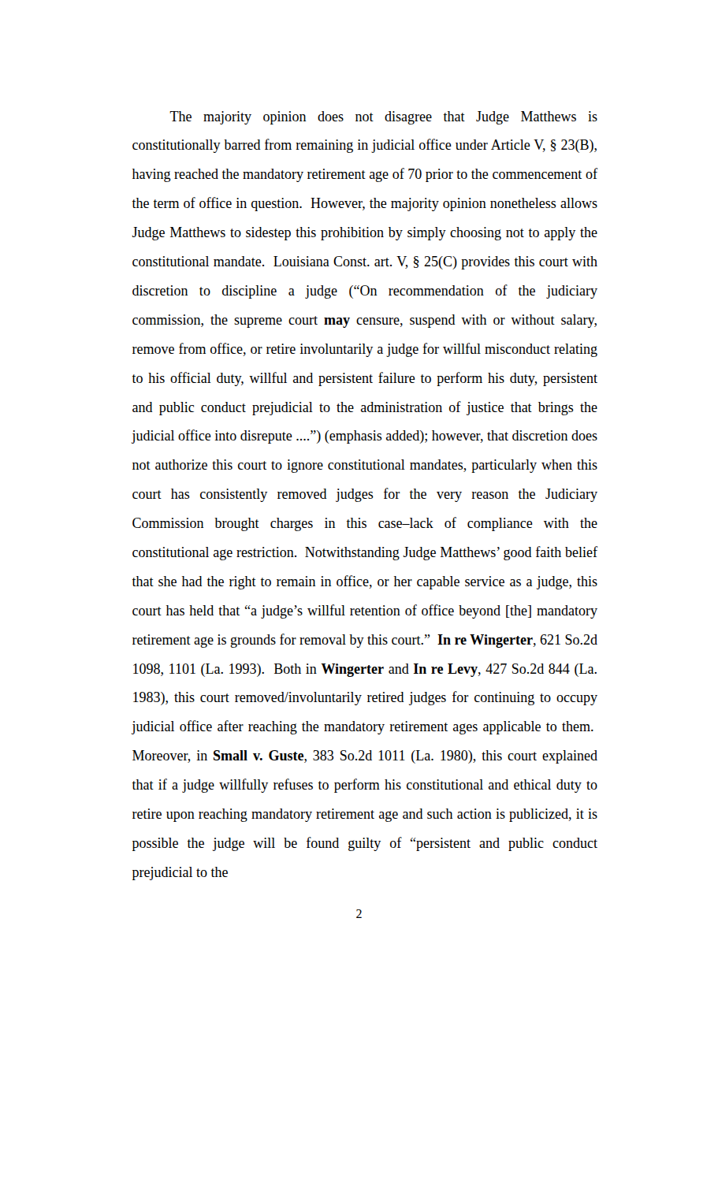The majority opinion does not disagree that Judge Matthews is constitutionally barred from remaining in judicial office under Article V, § 23(B), having reached the mandatory retirement age of 70 prior to the commencement of the term of office in question. However, the majority opinion nonetheless allows Judge Matthews to sidestep this prohibition by simply choosing not to apply the constitutional mandate. Louisiana Const. art. V, § 25(C) provides this court with discretion to discipline a judge (“On recommendation of the judiciary commission, the supreme court may censure, suspend with or without salary, remove from office, or retire involuntarily a judge for willful misconduct relating to his official duty, willful and persistent failure to perform his duty, persistent and public conduct prejudicial to the administration of justice that brings the judicial office into disrepute ....”) (emphasis added); however, that discretion does not authorize this court to ignore constitutional mandates, particularly when this court has consistently removed judges for the very reason the Judiciary Commission brought charges in this case–lack of compliance with the constitutional age restriction. Notwithstanding Judge Matthews’ good faith belief that she had the right to remain in office, or her capable service as a judge, this court has held that “a judge’s willful retention of office beyond [the] mandatory retirement age is grounds for removal by this court.” In re Wingerter, 621 So.2d 1098, 1101 (La. 1993). Both in Wingerter and In re Levy, 427 So.2d 844 (La. 1983), this court removed/involuntarily retired judges for continuing to occupy judicial office after reaching the mandatory retirement ages applicable to them. Moreover, in Small v. Guste, 383 So.2d 1011 (La. 1980), this court explained that if a judge willfully refuses to perform his constitutional and ethical duty to retire upon reaching mandatory retirement age and such action is publicized, it is possible the judge will be found guilty of “persistent and public conduct prejudicial to the
2